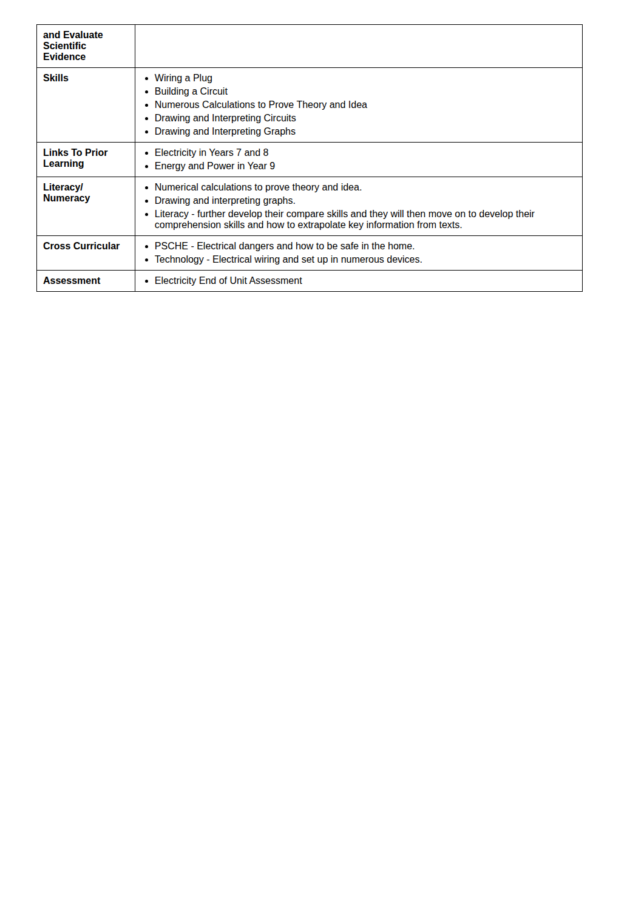| and Evaluate Scientific Evidence | |
| Skills | Wiring a Plug Building a Circuit Numerous Calculations to Prove Theory and Idea Drawing and Interpreting Circuits Drawing and Interpreting Graphs |
| Links To Prior Learning | Electricity in Years 7 and 8 Energy and Power in Year 9 |
| Literacy/ Numeracy | Numerical calculations to prove theory and idea. Drawing and interpreting graphs. Literacy - further develop their compare skills and they will then move on to develop their comprehension skills and how to extrapolate key information from texts. |
| Cross Curricular | PSCHE - Electrical dangers and how to be safe in the home. Technology - Electrical wiring and set up in numerous devices. |
| Assessment | Electricity End of Unit Assessment |